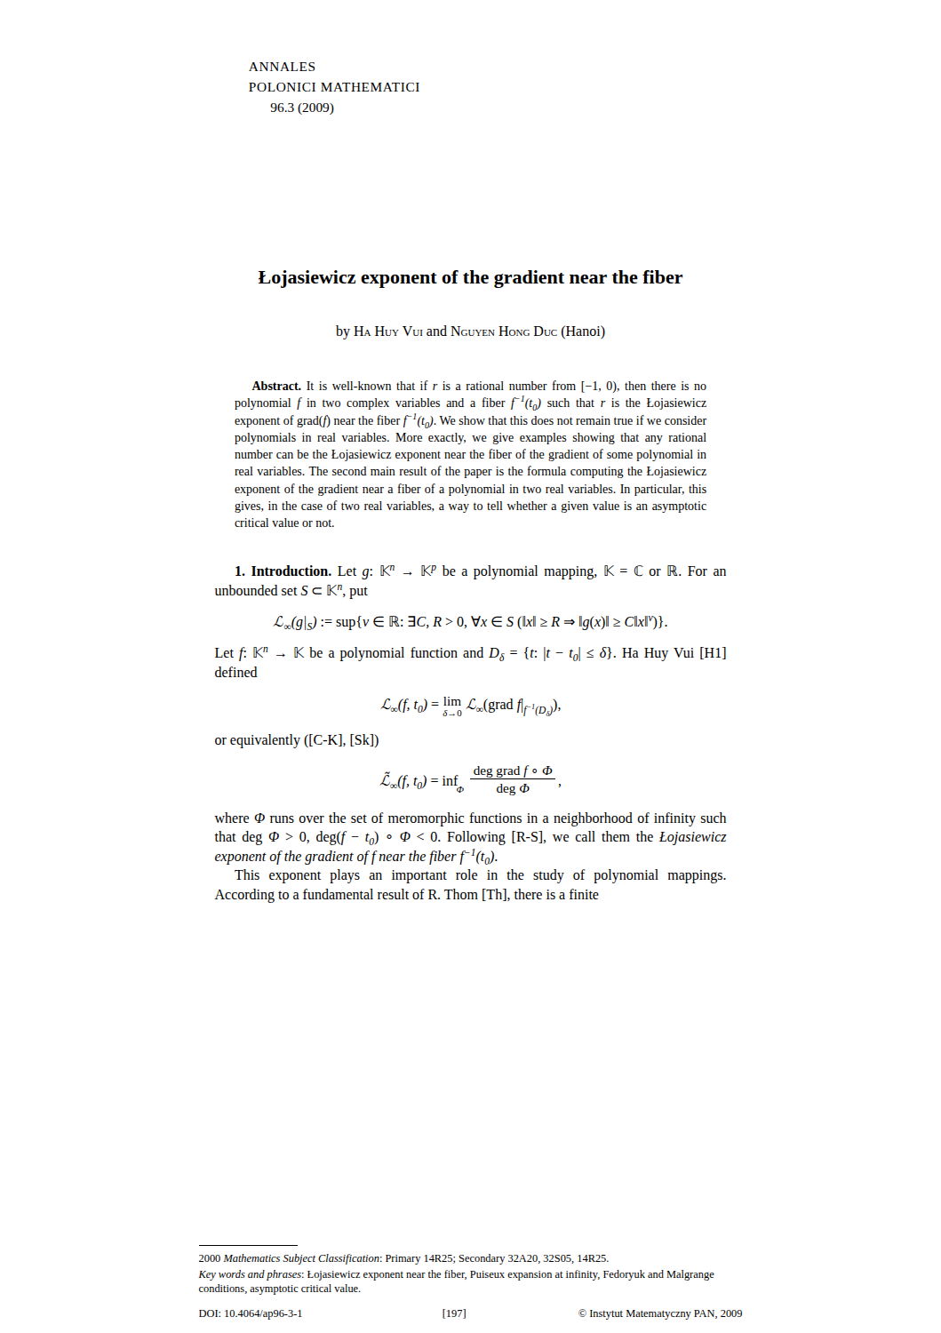ANNALES
POLONICI MATHEMATICI
96.3 (2009)
Łojasiewicz exponent of the gradient near the fiber
by Ha Huy Vui and Nguyen Hong Duc (Hanoi)
Abstract. It is well-known that if r is a rational number from [−1, 0), then there is no polynomial f in two complex variables and a fiber f−1(t0) such that r is the Łojasiewicz exponent of grad(f) near the fiber f−1(t0). We show that this does not remain true if we consider polynomials in real variables. More exactly, we give examples showing that any rational number can be the Łojasiewicz exponent near the fiber of the gradient of some polynomial in real variables. The second main result of the paper is the formula computing the Łojasiewicz exponent of the gradient near a fiber of a polynomial in two real variables. In particular, this gives, in the case of two real variables, a way to tell whether a given value is an asymptotic critical value or not.
1. Introduction. Let g: 𝕂n → 𝕂p be a polynomial mapping, 𝕂 = ℂ or ℝ. For an unbounded set S ⊂ 𝕂n, put
ℒ∞(g|S) := sup{ν ∈ ℝ: ∃C, R > 0, ∀x ∈ S (‖x‖ ≥ R ⇒ ‖g(x)‖ ≥ C‖x‖ν)}.
Let f: 𝕂n → 𝕂 be a polynomial function and Dδ = {t: |t − t0| ≤ δ}. Ha Huy Vui [H1] defined
ℒ∞(f, t0) = lim δ→0 ℒ∞(grad f|f−1(Dδ)),
or equivalently ([C-K], [Sk])
ℒ̃∞(f, t0) = infΦ deg grad f ∘ Φ deg Φ,
where Φ runs over the set of meromorphic functions in a neighborhood of infinity such that deg Φ > 0, deg(f − t0) ∘ Φ < 0. Following [R-S], we call them the Łojasiewicz exponent of the gradient of f near the fiber f−1(t0).
This exponent plays an important role in the study of polynomial mappings. According to a fundamental result of R. Thom [Th], there is a finite
2000 Mathematics Subject Classification: Primary 14R25; Secondary 32A20, 32S05, 14R25.
Key words and phrases: Łojasiewicz exponent near the fiber, Puiseux expansion at infinity, Fedoryuk and Malgrange conditions, asymptotic critical value.
DOI: 10.4064/ap96-3-1 [197] © Instytut Matematyczny PAN, 2009